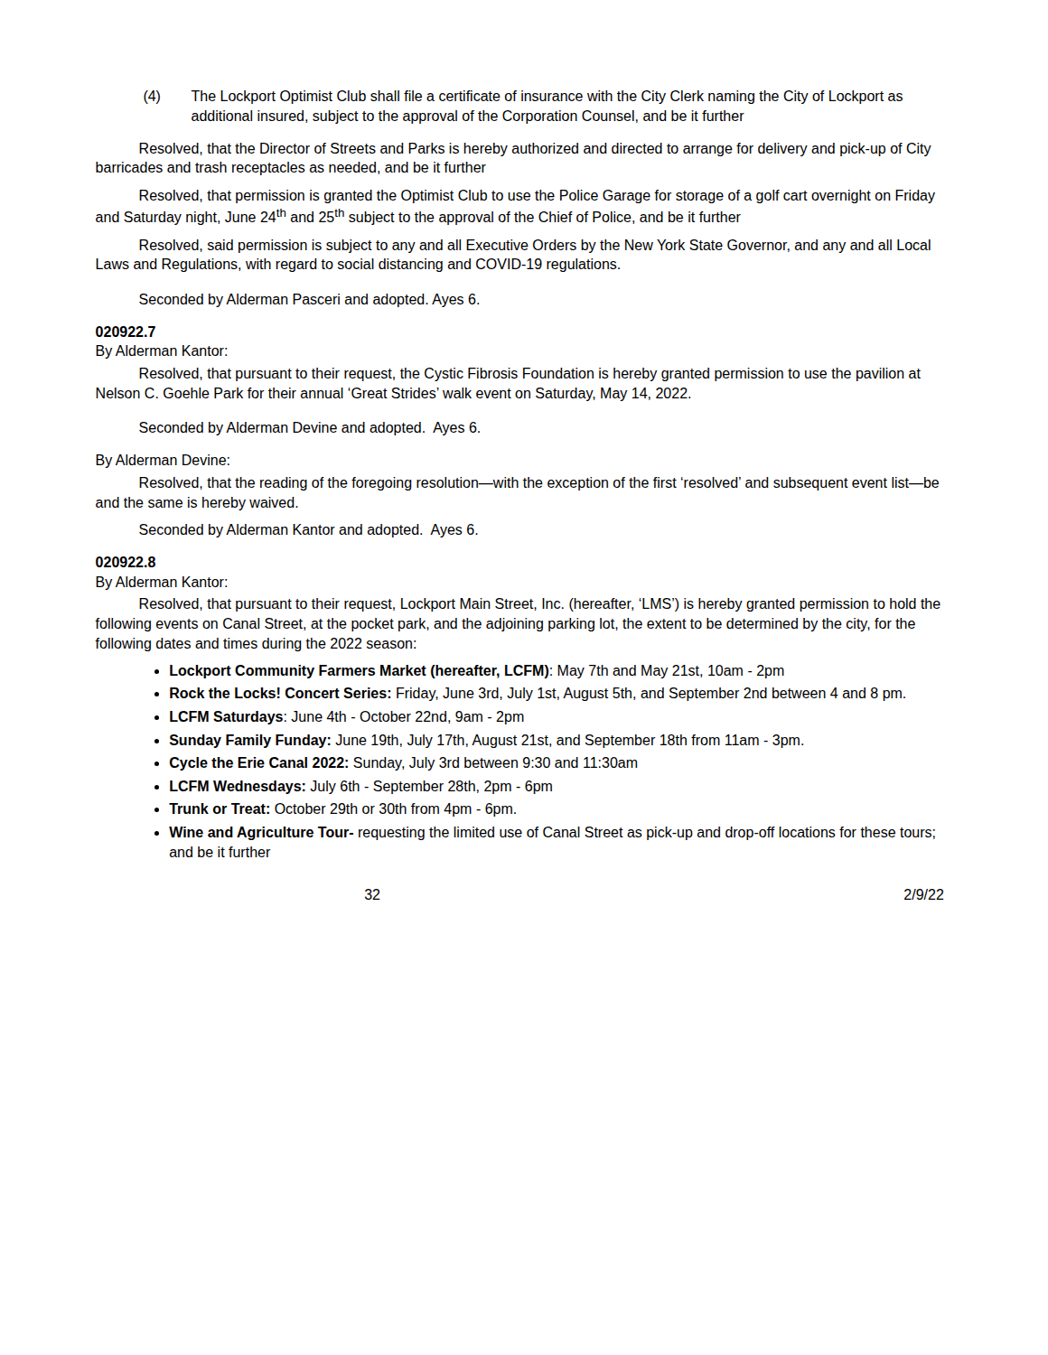(4)
The Lockport Optimist Club shall file a certificate of insurance with the City Clerk naming the City of Lockport as additional insured, subject to the approval of the Corporation Counsel, and be it further
Resolved, that the Director of Streets and Parks is hereby authorized and directed to arrange for delivery and pick-up of City barricades and trash receptacles as needed, and be it further
Resolved, that permission is granted the Optimist Club to use the Police Garage for storage of a golf cart overnight on Friday and Saturday night, June 24th and 25th subject to the approval of the Chief of Police, and be it further
Resolved, said permission is subject to any and all Executive Orders by the New York State Governor, and any and all Local Laws and Regulations, with regard to social distancing and COVID-19 regulations.
Seconded by Alderman Pasceri and adopted. Ayes 6.
020922.7
By Alderman Kantor:
Resolved, that pursuant to their request, the Cystic Fibrosis Foundation is hereby granted permission to use the pavilion at Nelson C. Goehle Park for their annual ‘Great Strides’ walk event on Saturday, May 14, 2022.
Seconded by Alderman Devine and adopted. Ayes 6.
By Alderman Devine:
Resolved, that the reading of the foregoing resolution—with the exception of the first ‘resolved’ and subsequent event list—be and the same is hereby waived.
Seconded by Alderman Kantor and adopted. Ayes 6.
020922.8
By Alderman Kantor:
Resolved, that pursuant to their request, Lockport Main Street, Inc. (hereafter, ‘LMS’) is hereby granted permission to hold the following events on Canal Street, at the pocket park, and the adjoining parking lot, the extent to be determined by the city, for the following dates and times during the 2022 season:
Lockport Community Farmers Market (hereafter, LCFM): May 7th and May 21st, 10am - 2pm
Rock the Locks! Concert Series: Friday, June 3rd, July 1st, August 5th, and September 2nd between 4 and 8 pm.
LCFM Saturdays: June 4th - October 22nd, 9am - 2pm
Sunday Family Funday: June 19th, July 17th, August 21st, and September 18th from 11am - 3pm.
Cycle the Erie Canal 2022: Sunday, July 3rd between 9:30 and 11:30am
LCFM Wednesdays: July 6th - September 28th, 2pm - 6pm
Trunk or Treat: October 29th or 30th from 4pm - 6pm.
Wine and Agriculture Tour- requesting the limited use of Canal Street as pick-up and drop-off locations for these tours; and be it further
32 2/9/22